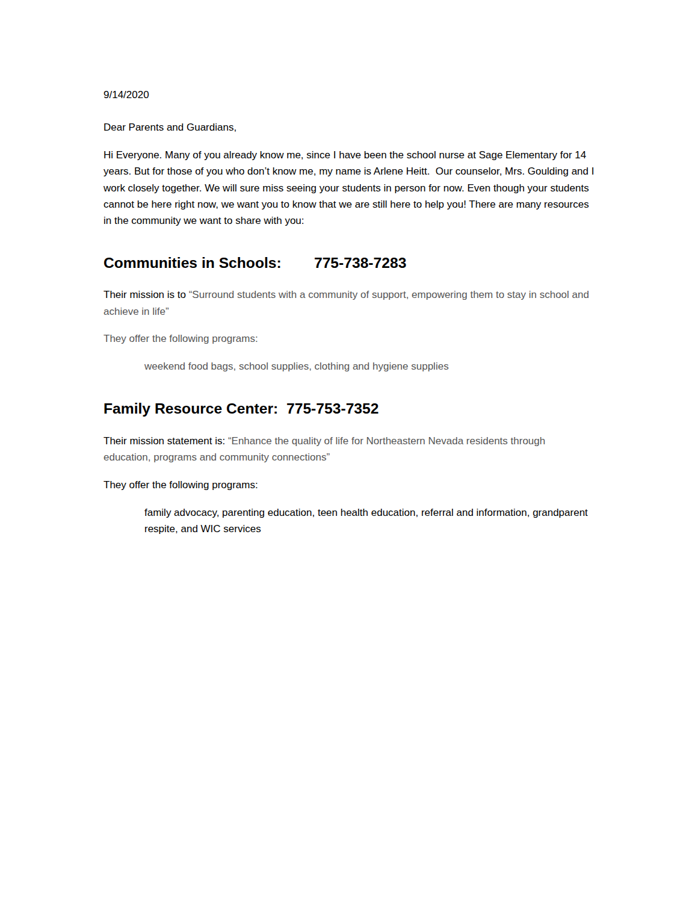9/14/2020
Dear Parents and Guardians,
Hi Everyone. Many of you already know me, since I have been the school nurse at Sage Elementary for 14 years. But for those of you who don’t know me, my name is Arlene Heitt. Our counselor, Mrs. Goulding and I work closely together. We will sure miss seeing your students in person for now. Even though your students cannot be here right now, we want you to know that we are still here to help you! There are many resources in the community we want to share with you:
Communities in Schools: 775-738-7283
Their mission is to “Surround students with a community of support, empowering them to stay in school and achieve in life”
They offer the following programs:
weekend food bags, school supplies, clothing and hygiene supplies
Family Resource Center: 775-753-7352
Their mission statement is: “Enhance the quality of life for Northeastern Nevada residents through education, programs and community connections”
They offer the following programs:
family advocacy, parenting education, teen health education, referral and information, grandparent respite, and WIC services